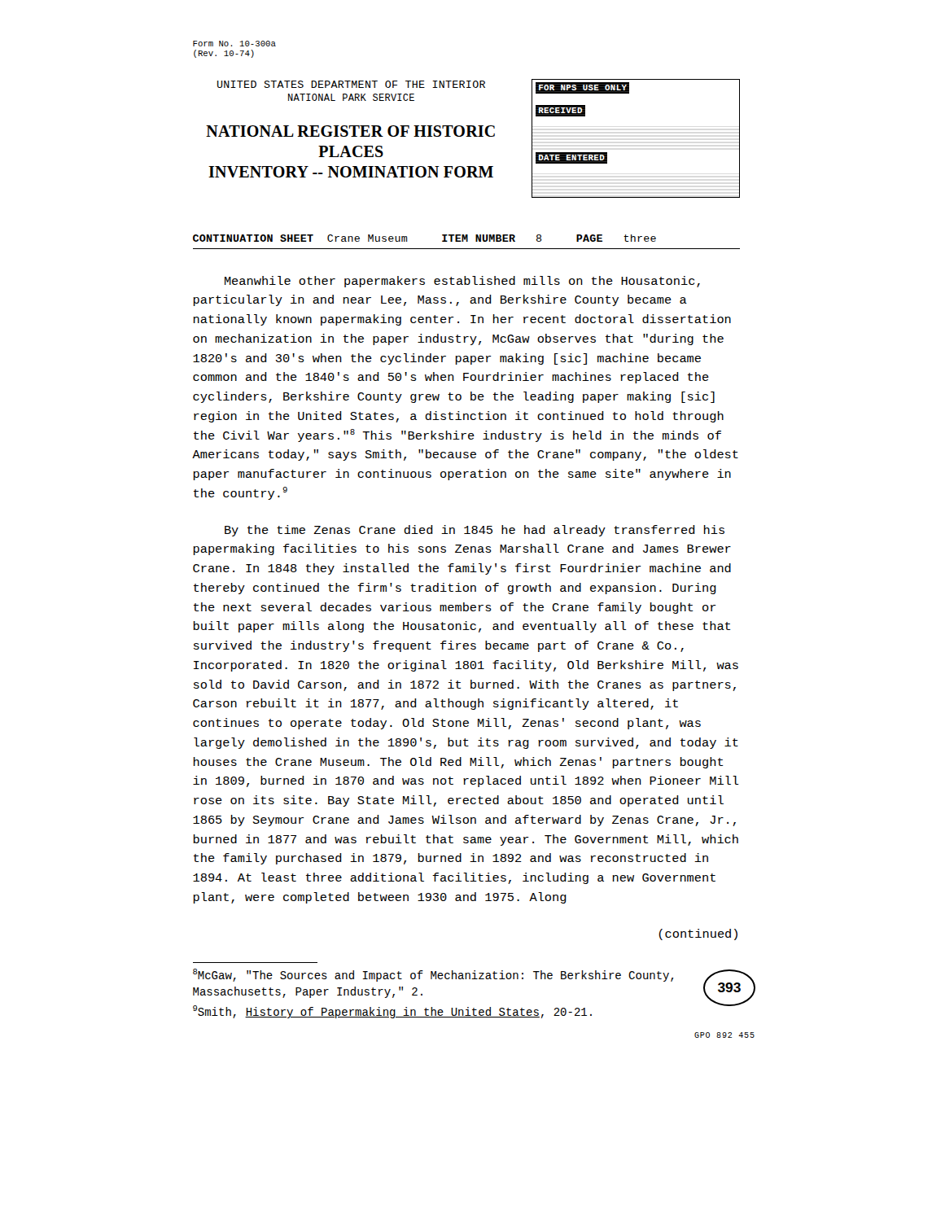Form No. 10-300a
(Rev. 10-74)
UNITED STATES DEPARTMENT OF THE INTERIOR NATIONAL PARK SERVICE
NATIONAL REGISTER OF HISTORIC PLACES INVENTORY -- NOMINATION FORM
FOR NPS USE ONLY
RECEIVED
DATE ENTERED
CONTINUATION SHEET Crane Museum ITEM NUMBER 8 PAGE three
Meanwhile other papermakers established mills on the Housatonic, particularly in and near Lee, Mass., and Berkshire County became a nationally known papermaking center. In her recent doctoral dissertation on mechanization in the paper industry, McGaw observes that "during the 1820's and 30's when the cyclinder paper making [sic] machine became common and the 1840's and 50's when Fourdrinier machines replaced the cyclinders, Berkshire County grew to be the leading paper making [sic] region in the United States, a distinction it continued to hold through the Civil War years."8 This "Berkshire industry is held in the minds of Americans today," says Smith, "because of the Crane" company, "the oldest paper manufacturer in continuous operation on the same site" anywhere in the country.9
By the time Zenas Crane died in 1845 he had already transferred his papermaking facilities to his sons Zenas Marshall Crane and James Brewer Crane. In 1848 they installed the family's first Fourdrinier machine and thereby continued the firm's tradition of growth and expansion. During the next several decades various members of the Crane family bought or built paper mills along the Housatonic, and eventually all of these that survived the industry's frequent fires became part of Crane & Co., Incorporated. In 1820 the original 1801 facility, Old Berkshire Mill, was sold to David Carson, and in 1872 it burned. With the Cranes as partners, Carson rebuilt it in 1877, and although significantly altered, it continues to operate today. Old Stone Mill, Zenas' second plant, was largely demolished in the 1890's, but its rag room survived, and today it houses the Crane Museum. The Old Red Mill, which Zenas' partners bought in 1809, burned in 1870 and was not replaced until 1892 when Pioneer Mill rose on its site. Bay State Mill, erected about 1850 and operated until 1865 by Seymour Crane and James Wilson and afterward by Zenas Crane, Jr., burned in 1877 and was rebuilt that same year. The Government Mill, which the family purchased in 1879, burned in 1892 and was reconstructed in 1894. At least three additional facilities, including a new Government plant, were completed between 1930 and 1975. Along
(continued)
8 McGaw, "The Sources and Impact of Mechanization: The Berkshire County, Massachusetts, Paper Industry," 2.
9 Smith, History of Papermaking in the United States, 20-21.
393
GPO 892 455